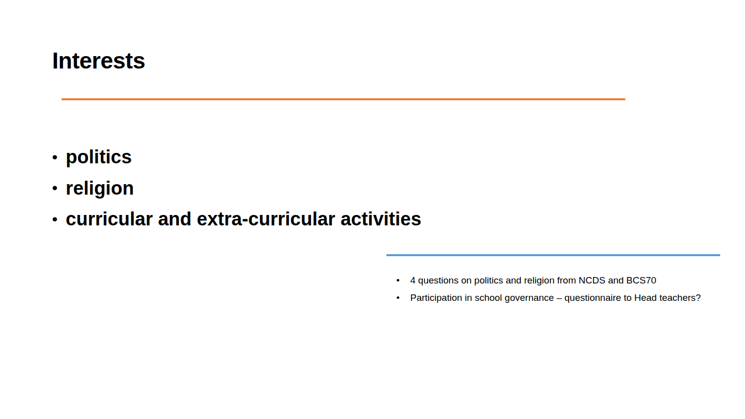Interests
politics
religion
curricular and extra-curricular activities
4 questions on politics and religion from NCDS and BCS70
Participation in school governance – questionnaire to Head teachers?